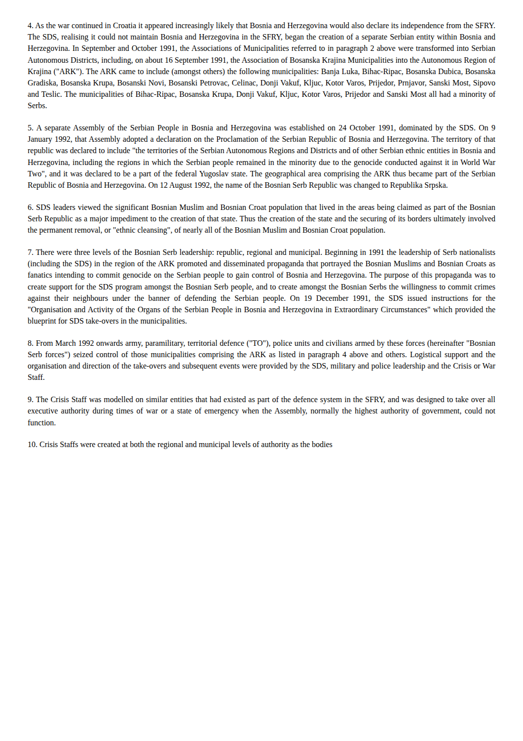4. As the war continued in Croatia it appeared increasingly likely that Bosnia and Herzegovina would also declare its independence from the SFRY. The SDS, realising it could not maintain Bosnia and Herzegovina in the SFRY, began the creation of a separate Serbian entity within Bosnia and Herzegovina. In September and October 1991, the Associations of Municipalities referred to in paragraph 2 above were transformed into Serbian Autonomous Districts, including, on about 16 September 1991, the Association of Bosanska Krajina Municipalities into the Autonomous Region of Krajina ("ARK"). The ARK came to include (amongst others) the following municipalities: Banja Luka, Bihac-Ripac, Bosanska Dubica, Bosanska Gradiska, Bosanska Krupa, Bosanski Novi, Bosanski Petrovac, Celinac, Donji Vakuf, Kljuc, Kotor Varos, Prijedor, Prnjavor, Sanski Most, Sipovo and Teslic. The municipalities of Bihac-Ripac, Bosanska Krupa, Donji Vakuf, Kljuc, Kotor Varos, Prijedor and Sanski Most all had a minority of Serbs.
5. A separate Assembly of the Serbian People in Bosnia and Herzegovina was established on 24 October 1991, dominated by the SDS. On 9 January 1992, that Assembly adopted a declaration on the Proclamation of the Serbian Republic of Bosnia and Herzegovina. The territory of that republic was declared to include "the territories of the Serbian Autonomous Regions and Districts and of other Serbian ethnic entities in Bosnia and Herzegovina, including the regions in which the Serbian people remained in the minority due to the genocide conducted against it in World War Two", and it was declared to be a part of the federal Yugoslav state. The geographical area comprising the ARK thus became part of the Serbian Republic of Bosnia and Herzegovina. On 12 August 1992, the name of the Bosnian Serb Republic was changed to Republika Srpska.
6. SDS leaders viewed the significant Bosnian Muslim and Bosnian Croat population that lived in the areas being claimed as part of the Bosnian Serb Republic as a major impediment to the creation of that state. Thus the creation of the state and the securing of its borders ultimately involved the permanent removal, or "ethnic cleansing", of nearly all of the Bosnian Muslim and Bosnian Croat population.
7. There were three levels of the Bosnian Serb leadership: republic, regional and municipal. Beginning in 1991 the leadership of Serb nationalists (including the SDS) in the region of the ARK promoted and disseminated propaganda that portrayed the Bosnian Muslims and Bosnian Croats as fanatics intending to commit genocide on the Serbian people to gain control of Bosnia and Herzegovina. The purpose of this propaganda was to create support for the SDS program amongst the Bosnian Serb people, and to create amongst the Bosnian Serbs the willingness to commit crimes against their neighbours under the banner of defending the Serbian people. On 19 December 1991, the SDS issued instructions for the "Organisation and Activity of the Organs of the Serbian People in Bosnia and Herzegovina in Extraordinary Circumstances" which provided the blueprint for SDS take-overs in the municipalities.
8. From March 1992 onwards army, paramilitary, territorial defence ("TO"), police units and civilians armed by these forces (hereinafter "Bosnian Serb forces") seized control of those municipalities comprising the ARK as listed in paragraph 4 above and others. Logistical support and the organisation and direction of the take-overs and subsequent events were provided by the SDS, military and police leadership and the Crisis or War Staff.
9. The Crisis Staff was modelled on similar entities that had existed as part of the defence system in the SFRY, and was designed to take over all executive authority during times of war or a state of emergency when the Assembly, normally the highest authority of government, could not function.
10. Crisis Staffs were created at both the regional and municipal levels of authority as the bodies